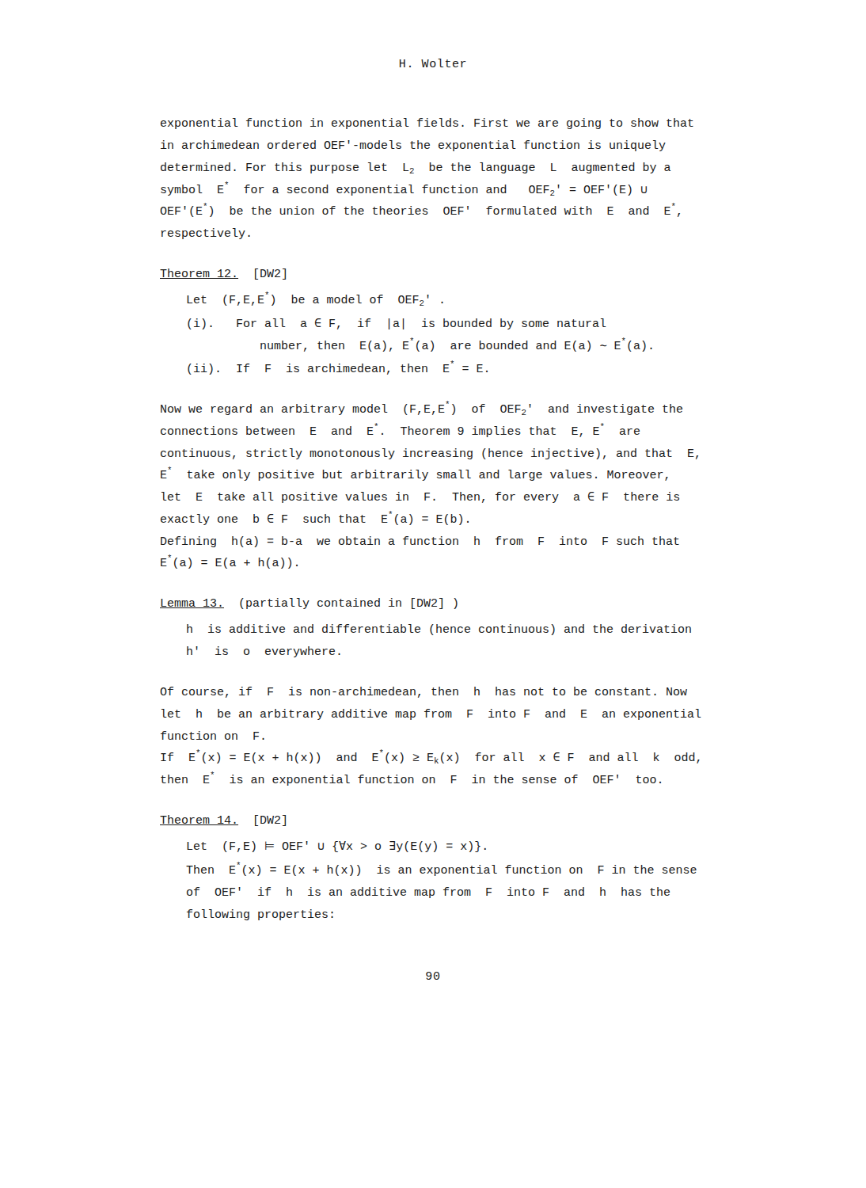H. Wolter
exponential function in exponential fields. First we are going to show that in archimedean ordered OEF'-models the exponential function is uniquely determined. For this purpose let L2 be the language L augmented by a symbol E* for a second exponential function and OEF2' = OEF'(E) ∪ OEF'(E*) be the union of the theories OEF' formulated with E and E*, respectively.
Theorem 12. [DW2]
Let (F,E,E*) be a model of OEF2' .
(i). For all a ∈ F, if |a| is bounded by some natural number, then E(a), E*(a) are bounded and E(a) ∼ E*(a). (ii). If F is archimedean, then E* = E.
Now we regard an arbitrary model (F,E,E*) of OEF2' and investigate the connections between E and E*. Theorem 9 implies that E, E* are continuous, strictly monotonously increasing (hence injective), and that E, E* take only positive but arbitrarily small and large values. Moreover, let E take all positive values in F. Then, for every a ∈ F there is exactly one b ∈ F such that E*(a) = E(b).
Defining h(a) = b-a we obtain a function h from F into F such that E*(a) = E(a + h(a)).
Lemma 13. (partially contained in [DW2] )
h is additive and differentiable (hence continuous) and the derivation h' is o everywhere.
Of course, if F is non-archimedean, then h has not to be constant. Now let h be an arbitrary additive map from F into F and E an exponential function on F.
If E*(x) = E(x + h(x)) and E*(x) ≥ Ek(x) for all x ∈ F and all k odd, then E* is an exponential function on F in the sense of OEF' too.
Theorem 14. [DW2]
Let (F,E) ⊨ OEF' ∪ {∀x > o ∃y(E(y) = x)}.
Then E*(x) = E(x + h(x)) is an exponential function on F in the sense of OEF' if h is an additive map from F into F and h has the following properties:
90